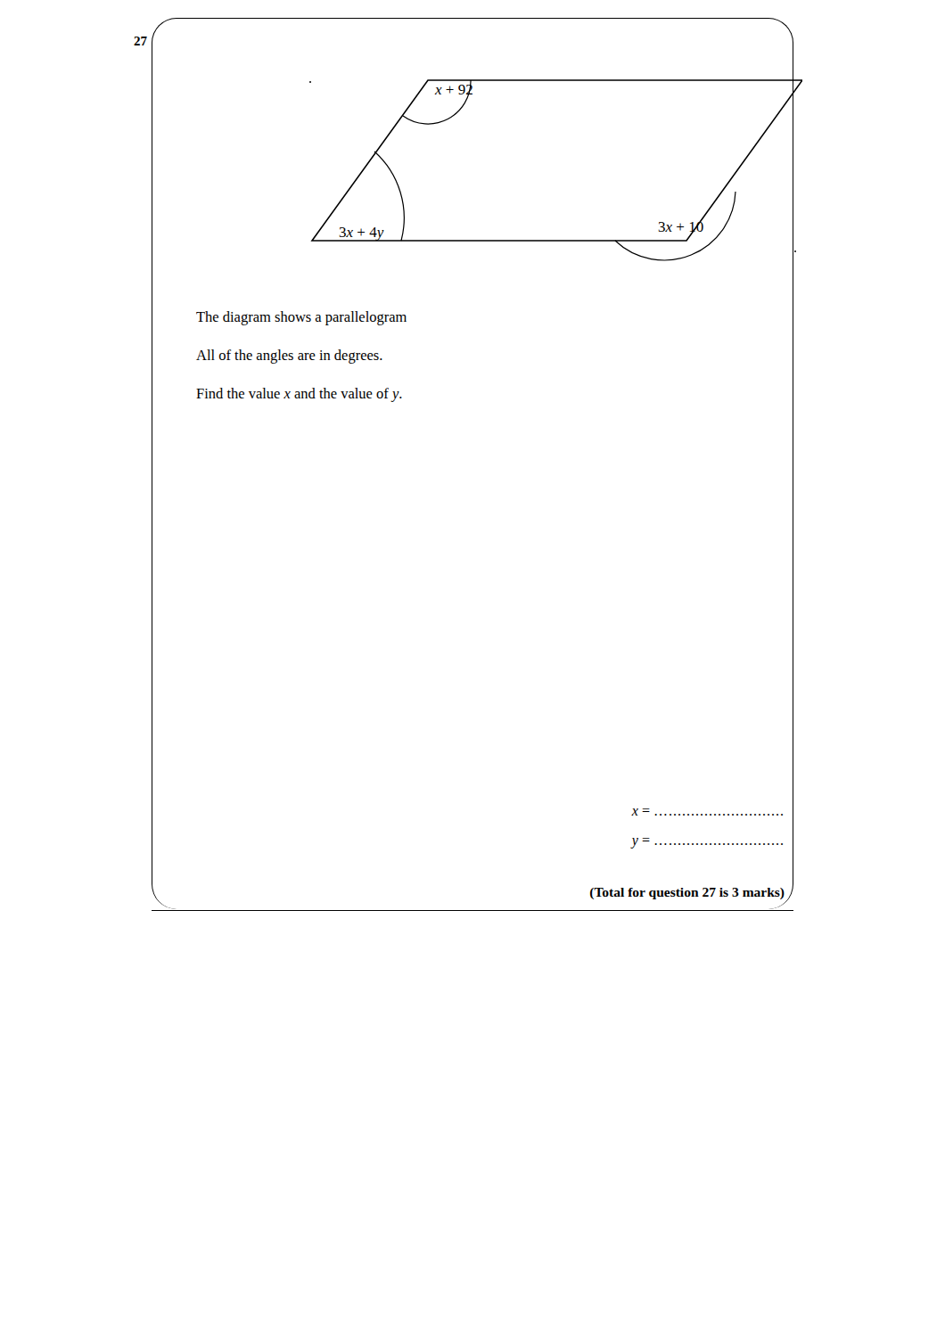27
x + 92 3x + 4y 3x + 10
The diagram shows a parallelogram
All of the angles are in degrees.
Find the value x and the value of y.
x = …..........................
y = …..........................
(Total for question 27 is 3 marks)